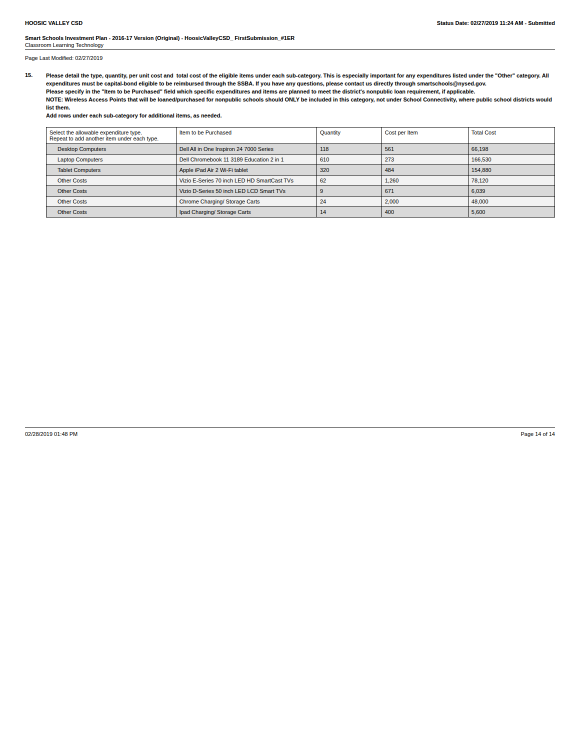HOOSIC VALLEY CSD Status Date: 02/27/2019 11:24 AM - Submitted
Smart Schools Investment Plan - 2016-17 Version (Original) - HoosicValleyCSD_ FirstSubmission_#1ER
Classroom Learning Technology
Page Last Modified: 02/27/2019
15.
Please detail the type, quantity, per unit cost and total cost of the eligible items under each sub-category. This is especially important for any expenditures listed under the "Other" category. All expenditures must be capital-bond eligible to be reimbursed through the SSBA. If you have any questions, please contact us directly through smartschools@nysed.gov.
Please specify in the "Item to be Purchased" field which specific expenditures and items are planned to meet the district's nonpublic loan requirement, if applicable.
NOTE: Wireless Access Points that will be loaned/purchased for nonpublic schools should ONLY be included in this category, not under School Connectivity, where public school districts would list them.
Add rows under each sub-category for additional items, as needed.
| Select the allowable expenditure type. Repeat to add another item under each type. | Item to be Purchased | Quantity | Cost per Item | Total Cost |
| --- | --- | --- | --- | --- |
| Desktop Computers | Dell All in One Inspiron 24 7000 Series | 118 | 561 | 66,198 |
| Laptop Computers | Dell Chromebook 11 3189 Education 2 in 1 | 610 | 273 | 166,530 |
| Tablet Computers | Apple iPad Air 2 Wi-Fi tablet | 320 | 484 | 154,880 |
| Other Costs | Vizio E-Series 70 inch LED HD SmartCast TVs | 62 | 1,260 | 78,120 |
| Other Costs | Vizio D-Series 50 inch LED LCD Smart TVs | 9 | 671 | 6,039 |
| Other Costs | Chrome Charging/ Storage Carts | 24 | 2,000 | 48,000 |
| Other Costs | Ipad Charging/ Storage Carts | 14 | 400 | 5,600 |
02/28/2019 01:48 PM Page 14 of 14